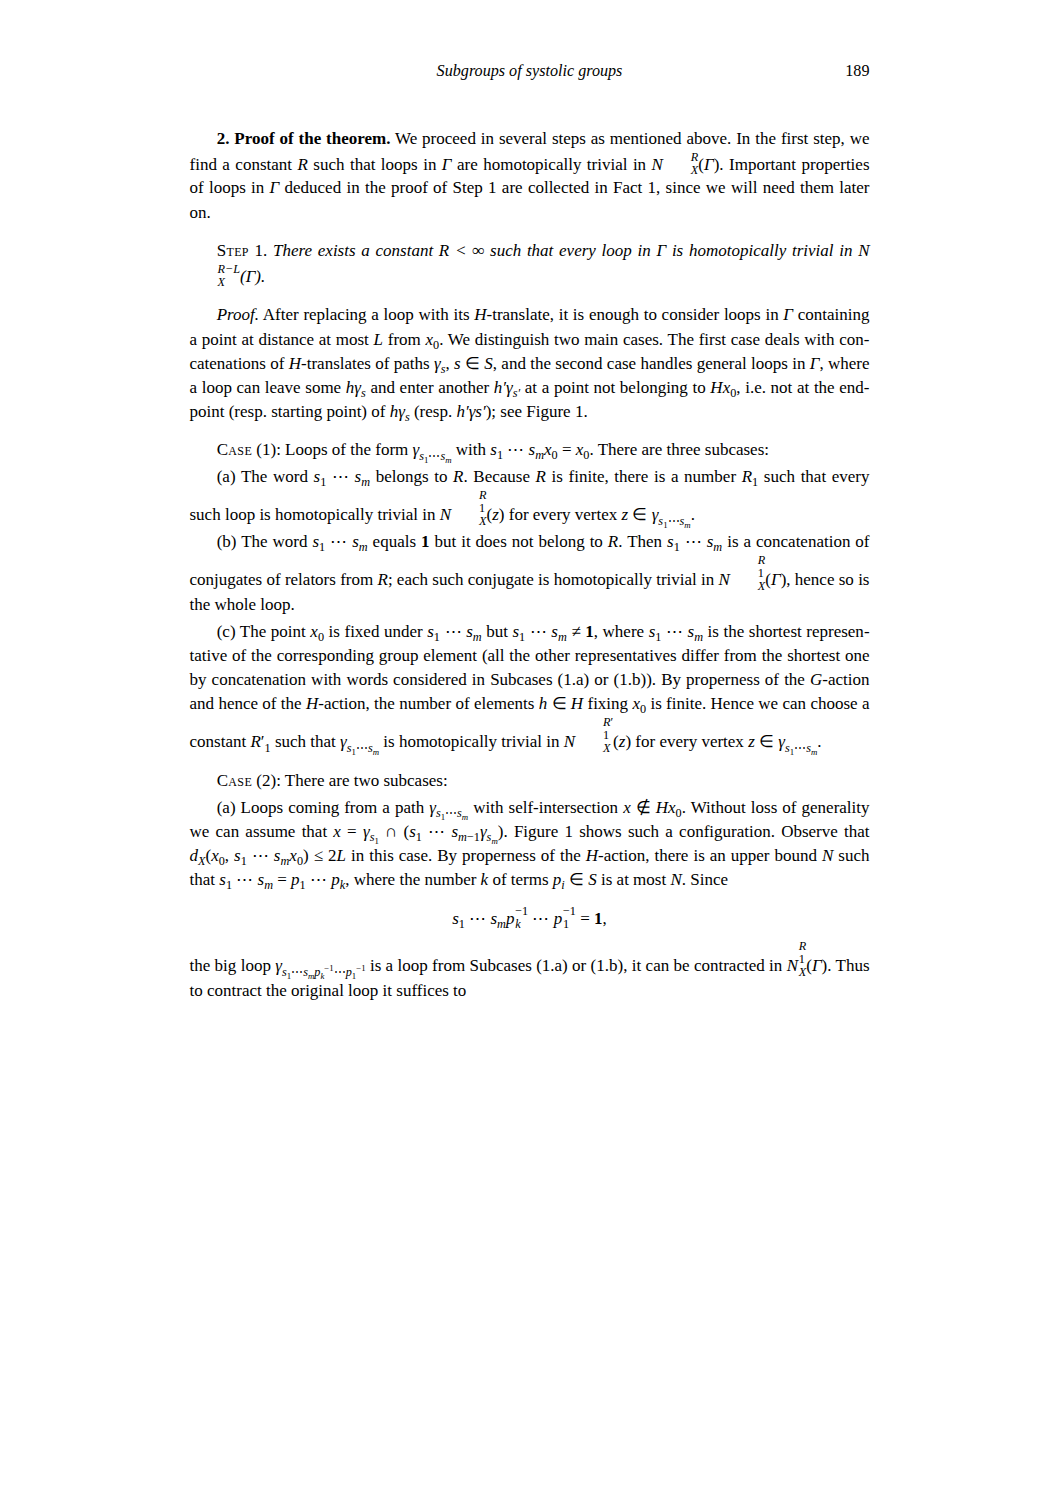Subgroups of systolic groups 189
2. Proof of the theorem. We proceed in several steps as mentioned above. In the first step, we find a constant R such that loops in Γ are homotopically trivial in NRX(Γ). Important properties of loops in Γ deduced in the proof of Step 1 are collected in Fact 1, since we will need them later on.
Step 1. There exists a constant R < ∞ such that every loop in Γ is homotopically trivial in NR−LX(Γ).
Proof. After replacing a loop with its H-translate, it is enough to consider loops in Γ containing a point at distance at most L from x0. We distinguish two main cases. The first case deals with concatenations of H-translates of paths γs, s ∈ S, and the second case handles general loops in Γ, where a loop can leave some hγs and enter another h′γs′ at a point not belonging to Hx0, i.e. not at the endpoint (resp. starting point) of hγs (resp. h′γs′); see Figure 1.
Case (1): Loops of the form γs1⋯sm with s1 ⋯ smx0 = x0. There are three subcases:
(a) The word s1 ⋯ sm belongs to R. Because R is finite, there is a number R1 such that every such loop is homotopically trivial in NR1X(z) for every vertex z ∈ γs1⋯sm.
(b) The word s1 ⋯ sm equals 1 but it does not belong to R. Then s1 ⋯ sm is a concatenation of conjugates of relators from R; each such conjugate is homotopically trivial in NR1X(Γ), hence so is the whole loop.
(c) The point x0 is fixed under s1 ⋯ sm but s1 ⋯ sm ≠ 1, where s1 ⋯ sm is the shortest representative of the corresponding group element (all the other representatives differ from the shortest one by concatenation with words considered in Subcases (1.a) or (1.b)). By properness of the G-action and hence of the H-action, the number of elements h ∈ H fixing x0 is finite. Hence we can choose a constant R′1 such that γs1⋯sm is homotopically trivial in NR′1X(z) for every vertex z ∈ γs1⋯sm.
Case (2): There are two subcases:
(a) Loops coming from a path γs1⋯sm with self-intersection x ∉ Hx0. Without loss of generality we can assume that x = γs1 ∩ (s1 ⋯ sm−1γsm). Figure 1 shows such a configuration. Observe that dX(x0, s1 ⋯ smx0) ≤ 2L in this case. By properness of the H-action, there is an upper bound N such that s1 ⋯ sm = p1 ⋯ pk, where the number k of terms pi ∈ S is at most N. Since
s1 ⋯ smp−1k ⋯ p−11 = 1,
the big loop γs1⋯smpk−1⋯p1−1 is a loop from Subcases (1.a) or (1.b), it can be contracted in NR1X(Γ). Thus to contract the original loop it suffices to